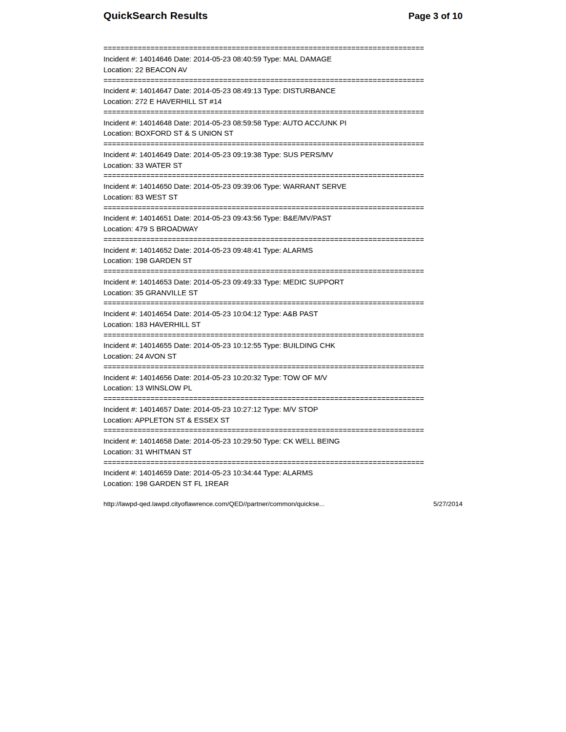QuickSearch Results Page 3 of 10
===========================================================================
Incident #: 14014646 Date: 2014-05-23 08:40:59 Type: MAL DAMAGE
Location: 22 BEACON AV
===========================================================================
Incident #: 14014647 Date: 2014-05-23 08:49:13 Type: DISTURBANCE
Location: 272 E HAVERHILL ST #14
===========================================================================
Incident #: 14014648 Date: 2014-05-23 08:59:58 Type: AUTO ACC/UNK PI
Location: BOXFORD ST & S UNION ST
===========================================================================
Incident #: 14014649 Date: 2014-05-23 09:19:38 Type: SUS PERS/MV
Location: 33 WATER ST
===========================================================================
Incident #: 14014650 Date: 2014-05-23 09:39:06 Type: WARRANT SERVE
Location: 83 WEST ST
===========================================================================
Incident #: 14014651 Date: 2014-05-23 09:43:56 Type: B&E/MV/PAST
Location: 479 S BROADWAY
===========================================================================
Incident #: 14014652 Date: 2014-05-23 09:48:41 Type: ALARMS
Location: 198 GARDEN ST
===========================================================================
Incident #: 14014653 Date: 2014-05-23 09:49:33 Type: MEDIC SUPPORT
Location: 35 GRANVILLE ST
===========================================================================
Incident #: 14014654 Date: 2014-05-23 10:04:12 Type: A&B PAST
Location: 183 HAVERHILL ST
===========================================================================
Incident #: 14014655 Date: 2014-05-23 10:12:55 Type: BUILDING CHK
Location: 24 AVON ST
===========================================================================
Incident #: 14014656 Date: 2014-05-23 10:20:32 Type: TOW OF M/V
Location: 13 WINSLOW PL
===========================================================================
Incident #: 14014657 Date: 2014-05-23 10:27:12 Type: M/V STOP
Location: APPLETON ST & ESSEX ST
===========================================================================
Incident #: 14014658 Date: 2014-05-23 10:29:50 Type: CK WELL BEING
Location: 31 WHITMAN ST
===========================================================================
Incident #: 14014659 Date: 2014-05-23 10:34:44 Type: ALARMS
Location: 198 GARDEN ST FL 1REAR
http://lawpd-qed.lawpd.cityoflawrence.com/QED//partner/common/quickse... 5/27/2014